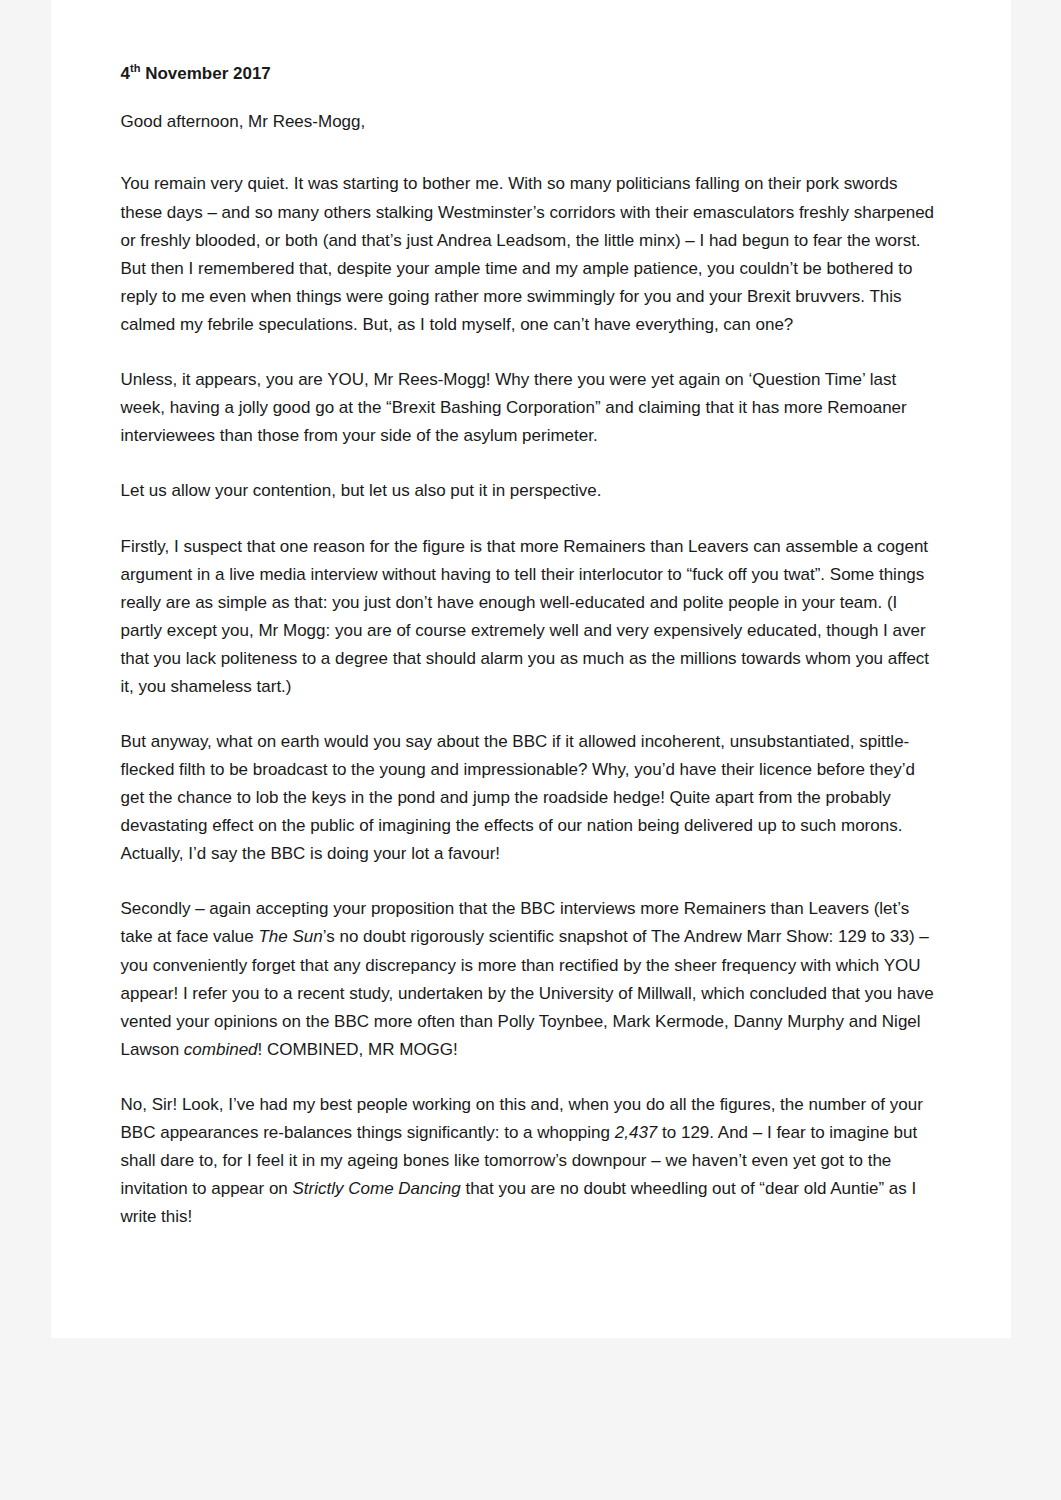4th November 2017
Good afternoon, Mr Rees-Mogg,
You remain very quiet. It was starting to bother me. With so many politicians falling on their pork swords these days – and so many others stalking Westminster’s corridors with their emasculators freshly sharpened or freshly blooded, or both (and that’s just Andrea Leadsom, the little minx) – I had begun to fear the worst. But then I remembered that, despite your ample time and my ample patience, you couldn’t be bothered to reply to me even when things were going rather more swimmingly for you and your Brexit bruvvers. This calmed my febrile speculations. But, as I told myself, one can’t have everything, can one?
Unless, it appears, you are YOU, Mr Rees-Mogg! Why there you were yet again on ‘Question Time’ last week, having a jolly good go at the “Brexit Bashing Corporation” and claiming that it has more Remoaner interviewees than those from your side of the asylum perimeter.
Let us allow your contention, but let us also put it in perspective.
Firstly, I suspect that one reason for the figure is that more Remainers than Leavers can assemble a cogent argument in a live media interview without having to tell their interlocutor to “fuck off you twat”. Some things really are as simple as that: you just don’t have enough well-educated and polite people in your team. (I partly except you, Mr Mogg: you are of course extremely well and very expensively educated, though I aver that you lack politeness to a degree that should alarm you as much as the millions towards whom you affect it, you shameless tart.)
But anyway, what on earth would you say about the BBC if it allowed incoherent, unsubstantiated, spittle-flecked filth to be broadcast to the young and impressionable? Why, you’d have their licence before they’d get the chance to lob the keys in the pond and jump the roadside hedge! Quite apart from the probably devastating effect on the public of imagining the effects of our nation being delivered up to such morons. Actually, I’d say the BBC is doing your lot a favour!
Secondly – again accepting your proposition that the BBC interviews more Remainers than Leavers (let’s take at face value The Sun’s no doubt rigorously scientific snapshot of The Andrew Marr Show: 129 to 33) – you conveniently forget that any discrepancy is more than rectified by the sheer frequency with which YOU appear! I refer you to a recent study, undertaken by the University of Millwall, which concluded that you have vented your opinions on the BBC more often than Polly Toynbee, Mark Kermode, Danny Murphy and Nigel Lawson combined! COMBINED, MR MOGG!
No, Sir! Look, I’ve had my best people working on this and, when you do all the figures, the number of your BBC appearances re-balances things significantly: to a whopping 2,437 to 129. And – I fear to imagine but shall dare to, for I feel it in my ageing bones like tomorrow’s downpour – we haven’t even yet got to the invitation to appear on Strictly Come Dancing that you are no doubt wheedling out of “dear old Auntie” as I write this!